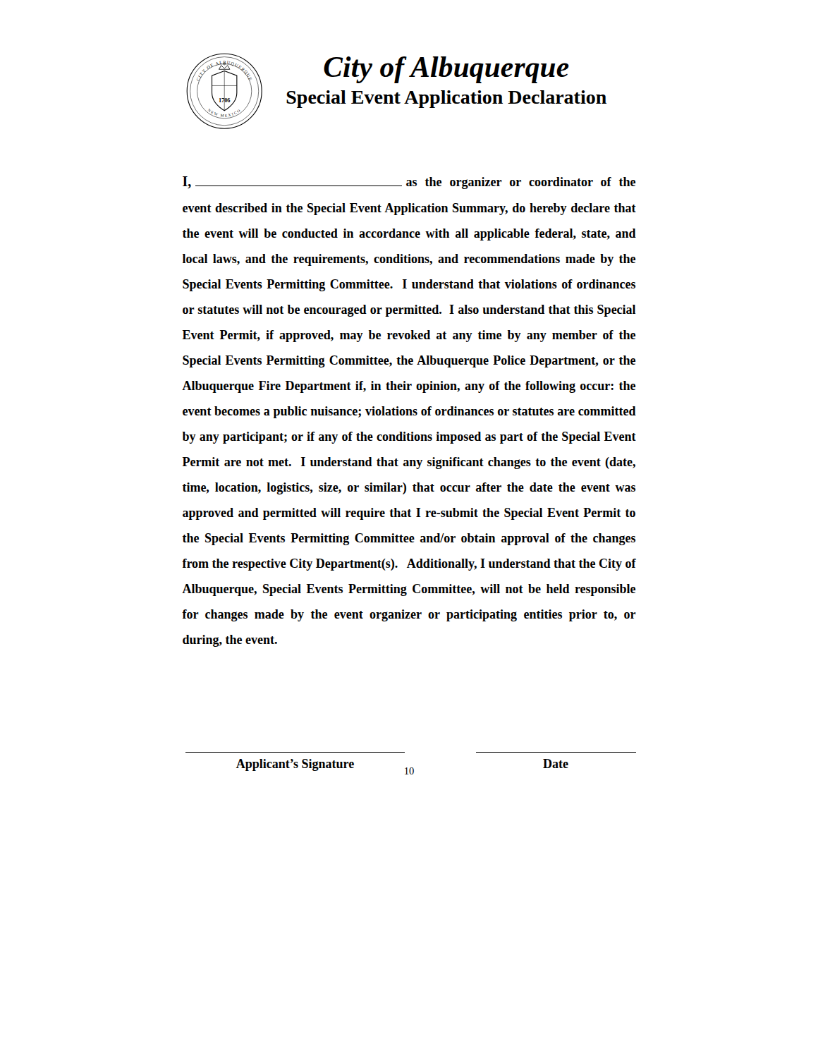CITY OF ALBUQUERQUE NEW MEXICO 1706
City of Albuquerque
Special Event Application Declaration
I, as the organizer or coordinator of the event described in the Special Event Application Summary, do hereby declare that the event will be conducted in accordance with all applicable federal, state, and local laws, and the requirements, conditions, and recommendations made by the Special Events Permitting Committee. I understand that violations of ordinances or statutes will not be encouraged or permitted. I also understand that this Special Event Permit, if approved, may be revoked at any time by any member of the Special Events Permitting Committee, the Albuquerque Police Department, or the Albuquerque Fire Department if, in their opinion, any of the following occur: the event becomes a public nuisance; violations of ordinances or statutes are committed by any participant; or if any of the conditions imposed as part of the Special Event Permit are not met. I understand that any significant changes to the event (date, time, location, logistics, size, or similar) that occur after the date the event was approved and permitted will require that I re-submit the Special Event Permit to the Special Events Permitting Committee and/or obtain approval of the changes from the respective City Department(s). Additionally, I understand that the City of Albuquerque, Special Events Permitting Committee, will not be held responsible for changes made by the event organizer or participating entities prior to, or during, the event.
Applicant’s Signature
Date
10